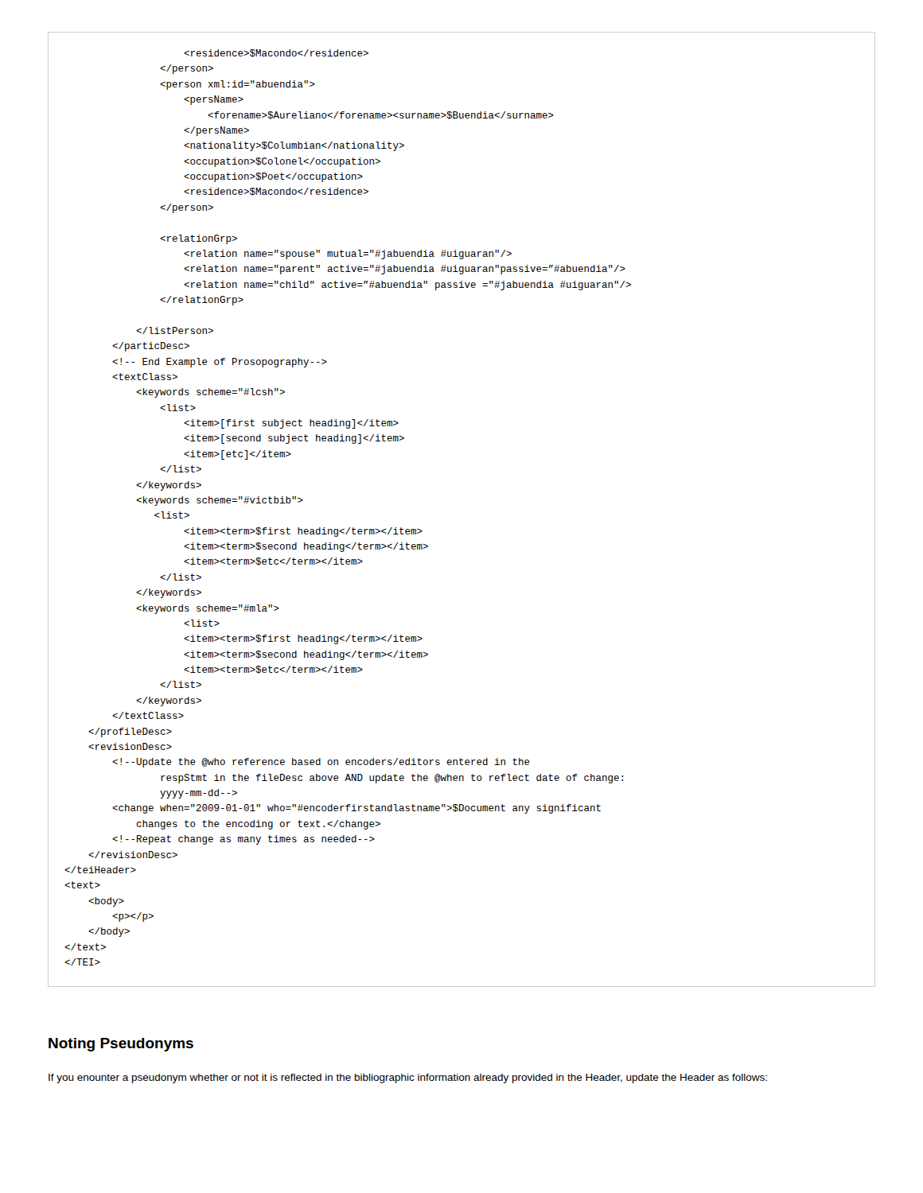<residence>$Macondo</residence>
                </person>
                <person xml:id="abuendia">
                    <persName>
                        <forename>$Aureliano</forename><surname>$Buendia</surname>
                    </persName>
                    <nationality>$Columbian</nationality>
                    <occupation>$Colonel</occupation>
                    <occupation>$Poet</occupation>
                    <residence>$Macondo</residence>
                </person>

                <relationGrp>
                    <relation name="spouse" mutual="#jabuendia #uiguaran"/>
                    <relation name="parent" active="#jabuendia #uiguaran"passive=”#abuendia"/>
                    <relation name="child" active=”#abuendia" passive ="#jabuendia #uiguaran"/>
                </relationGrp>

            </listPerson>
        </particDesc>
        <!-- End Example of Prosopography-->
        <textClass>
            <keywords scheme="#lcsh">
                <list>
                    <item>[first subject heading]</item>
                    <item>[second subject heading]</item>
                    <item>[etc]</item>
                </list>
            </keywords>
            <keywords scheme="#victbib">
               <list>
                    <item><term>$first heading</term></item>
                    <item><term>$second heading</term></item>
                    <item><term>$etc</term></item>
                </list>
            </keywords>
            <keywords scheme="#mla">
                    <list>
                    <item><term>$first heading</term></item>
                    <item><term>$second heading</term></item>
                    <item><term>$etc</term></item>
                </list>
            </keywords>
        </textClass>
    </profileDesc>
    <revisionDesc>
        <!--Update the @who reference based on encoders/editors entered in the
                respStmt in the fileDesc above AND update the @when to reflect date of change:
                yyyy-mm-dd-->
        <change when="2009-01-01" who="#encoderfirstandlastname">$Document any significant
            changes to the encoding or text.</change>
        <!--Repeat change as many times as needed-->
    </revisionDesc>
</teiHeader>
<text>
    <body>
        <p></p>
    </body>
</text>
</TEI>
Noting Pseudonyms
If you enounter a pseudonym whether or not it is reflected in the bibliographic information already provided in the Header, update the Header as follows: